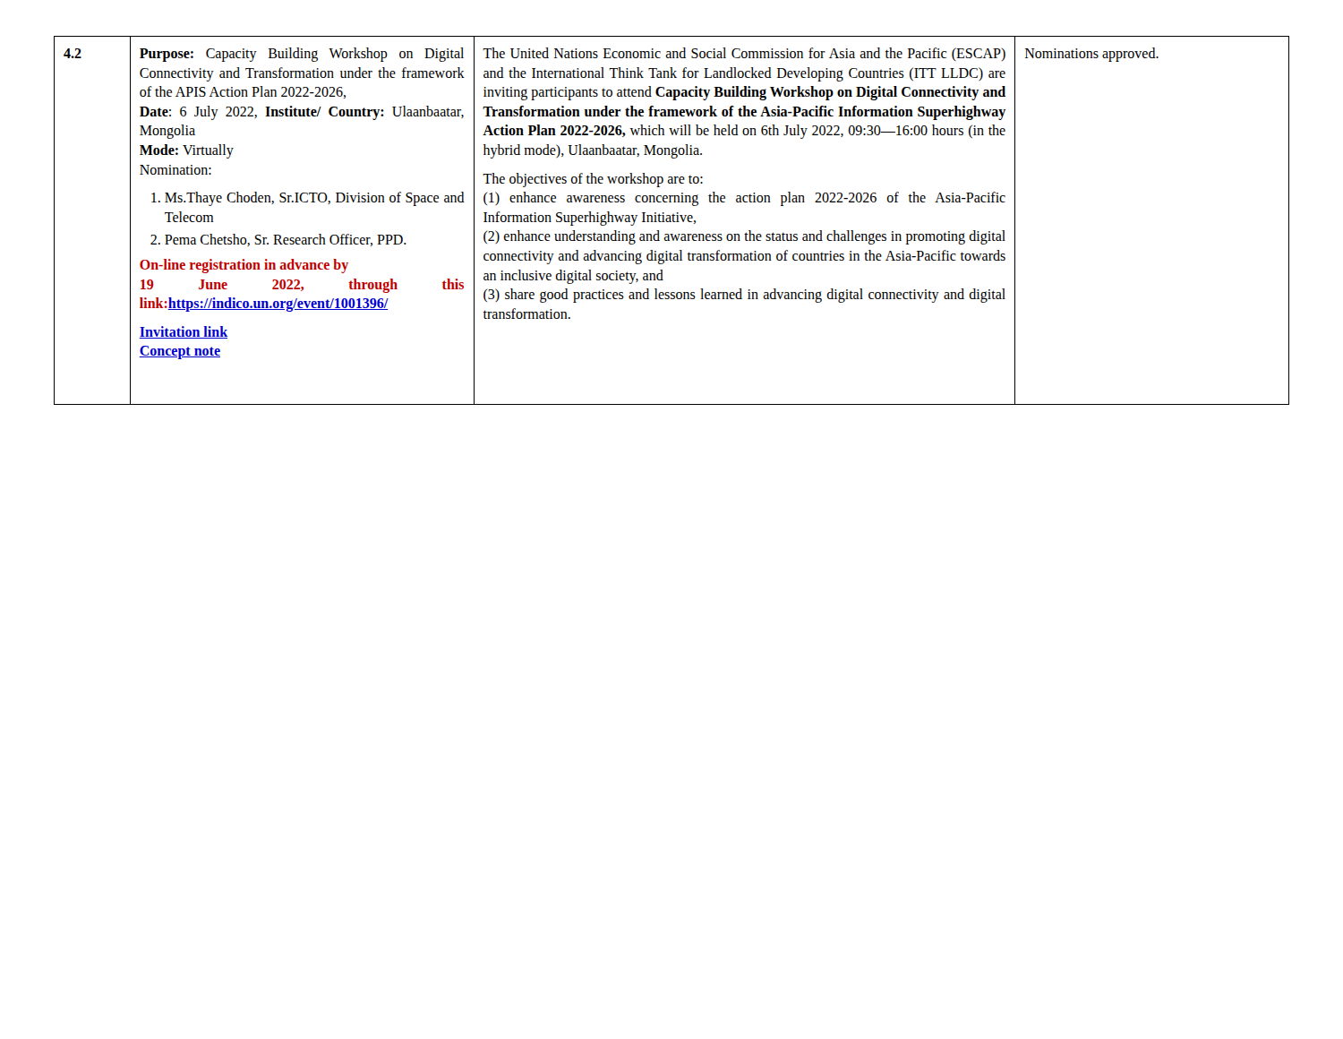| 4.2 | Purpose: Capacity Building Workshop on Digital Connectivity and Transformation under the framework of the APIS Action Plan 2022-2026, Date : 6 July 2022, Institute/ Country: Ulaanbaatar, Mongolia Mode: Virtually Nomination: Ms.Thaye Choden, Sr.ICTO, Division of Space and Telecom Pema Chetsho, Sr. Research Officer, PPD. On-line registration in advance by 19 June 2022, through this link: https://indico.un.org/event/1001396/ Invitation link Concept note | The United Nations Economic and Social Commission for Asia and the Pacific (ESCAP) and the International Think Tank for Landlocked Developing Countries (ITT LLDC) are inviting participants to attend Capacity Building Workshop on Digital Connectivity and Transformation under the framework of the Asia-Pacific Information Superhighway Action Plan 2022-2026, which will be held on 6th July 2022, 09:30—16:00 hours (in the hybrid mode), Ulaanbaatar, Mongolia. The objectives of the workshop are to: (1) enhance awareness concerning the action plan 2022-2026 of the Asia-Pacific Information Superhighway Initiative, (2) enhance understanding and awareness on the status and challenges in promoting digital connectivity and advancing digital transformation of countries in the Asia-Pacific towards an inclusive digital society, and (3) share good practices and lessons learned in advancing digital connectivity and digital transformation. | Nominations approved. |